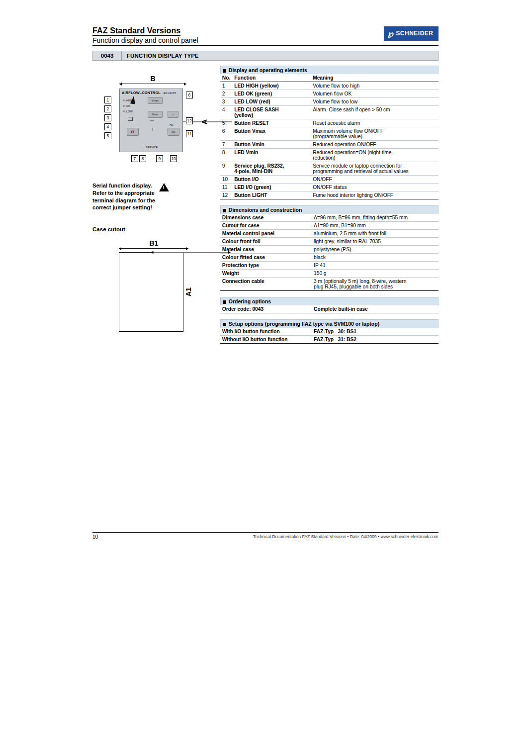FAZ Standard Versions
Function display and control panel
℘SCHNEIDER
0043
FUNCTION DISPLAY TYPE
B
A
AIRFLOW–CONTROLEN 14175
HIGH
OK
LOW
Vmax
Vmin
☼
🔇
I/O
min
ON
+
SERVICE
1
2
3
4
5
6
12
11
7
8
9
10
Serial function display.
Refer to the appropriate
terminal diagram for the
correct jumper setting!
Case cutout
B1
A1
Display and operating elements
| No. | Function | Meaning |
| --- | --- | --- |
| 1 | LED HIGH (yellow) | Volume flow too high |
| 2 | LED OK (green) | Volumen flow OK |
| 3 | LED LOW (red) | Volume flow too low |
| 4 | LED CLOSE SASH (yellow) | Alarm. Close sash if open > 50 cm |
| 5 | Button RESET | Reset acoustic alarm |
| 6 | Button Vmax | Maximum volume flow ON/OFF (programmable value) |
| 7 | Button Vmin | Reduced operation ON/OFF |
| 8 | LED Vmin | Reduced operation=ON (night-time reduction) |
| 9 | Service plug, RS232, 4-pole, Mini-DIN | Service module or laptop connection for programming and retrieval of actual values |
| 10 | Button I/O | ON/OFF |
| 11 | LED I/O (green) | ON/OFF status |
| 12 | Button LIGHT | Fume hood interior lighting ON/OFF |
Dimensions and construction
| Dimensions case | A=96 mm, B=96 mm, fitting depth=55 mm |
| Cutout for case | A1=90 mm, B1=90 mm |
| Material control panel | aluminium, 2.5 mm with front foil |
| Colour front foil | light grey, similar to RAL 7035 |
| Material case | polystyrene (PS) |
| Colour fitted case | black |
| Protection type | IP 41 |
| Weight | 150 g |
| Connection cable | 3 m (optionally 5 m) long, 8-wire, western plug RJ45, pluggable on both sides |
Ordering options
| Order code: 0043 | Complete built-in case |
Setup options (programming FAZ type via SVM100 or laptop)
| With I/O button function | FAZ-Typ 30: BS1 |
| Without I/O button function | FAZ-Typ 31: BS2 |
10
Technical Documentation FAZ Standard Versions • Date: 04/2009 • www.schneider-elektronik.com